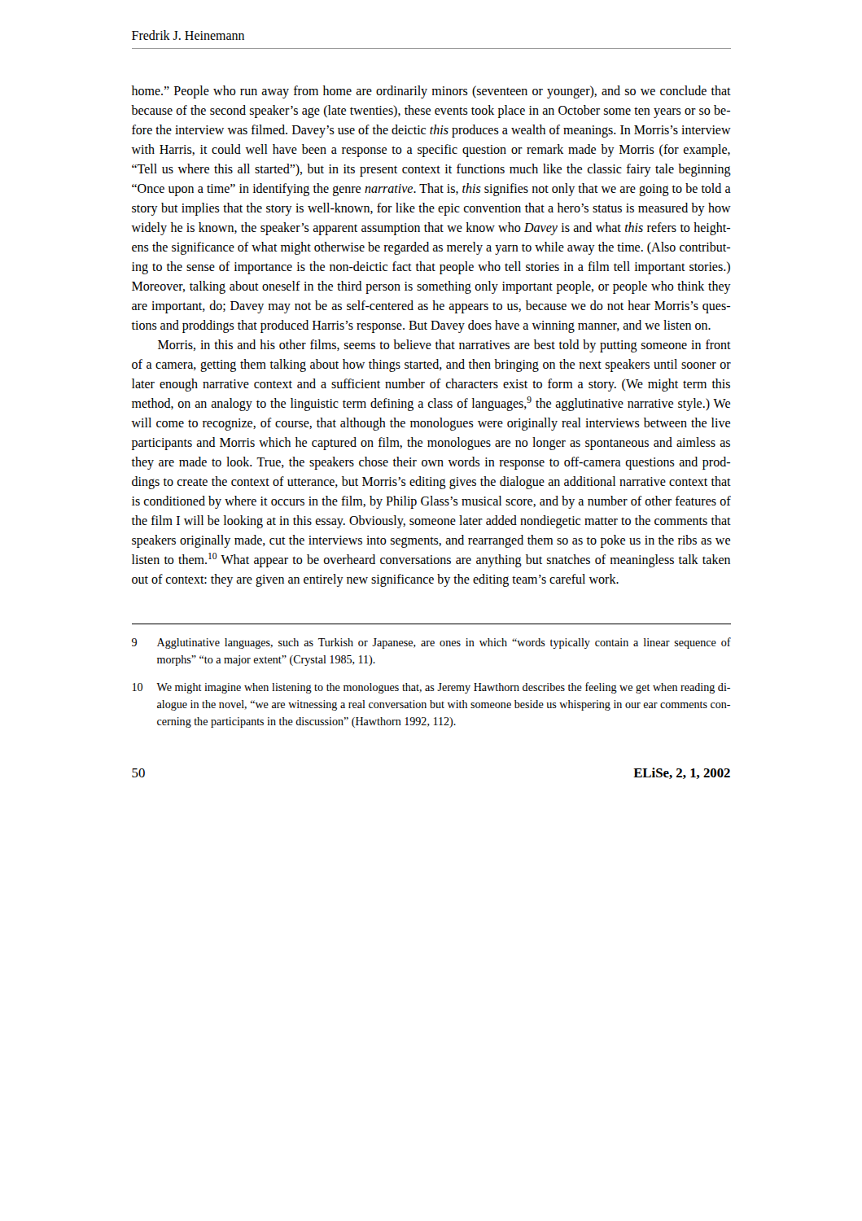Fredrik J. Heinemann
home.” People who run away from home are ordinarily minors (seventeen or younger), and so we conclude that because of the second speaker’s age (late twenties), these events took place in an October some ten years or so before the interview was filmed. Davey’s use of the deictic this produces a wealth of meanings. In Morris’s interview with Harris, it could well have been a response to a specific question or remark made by Morris (for example, “Tell us where this all started”), but in its present context it functions much like the classic fairy tale beginning “Once upon a time” in identifying the genre narrative. That is, this signifies not only that we are going to be told a story but implies that the story is well-known, for like the epic convention that a hero’s status is measured by how widely he is known, the speaker’s apparent assumption that we know who Davey is and what this refers to heightens the significance of what might otherwise be regarded as merely a yarn to while away the time. (Also contributing to the sense of importance is the non-deictic fact that people who tell stories in a film tell important stories.) Moreover, talking about oneself in the third person is something only important people, or people who think they are important, do; Davey may not be as self-centered as he appears to us, because we do not hear Morris’s questions and proddings that produced Harris’s response. But Davey does have a winning manner, and we listen on.
Morris, in this and his other films, seems to believe that narratives are best told by putting someone in front of a camera, getting them talking about how things started, and then bringing on the next speakers until sooner or later enough narrative context and a sufficient number of characters exist to form a story. (We might term this method, on an analogy to the linguistic term defining a class of languages,9 the agglutinative narrative style.) We will come to recognize, of course, that although the monologues were originally real interviews between the live participants and Morris which he captured on film, the monologues are no longer as spontaneous and aimless as they are made to look. True, the speakers chose their own words in response to off-camera questions and proddings to create the context of utterance, but Morris’s editing gives the dialogue an additional narrative context that is conditioned by where it occurs in the film, by Philip Glass’s musical score, and by a number of other features of the film I will be looking at in this essay. Obviously, someone later added nondiegetic matter to the comments that speakers originally made, cut the interviews into segments, and rearranged them so as to poke us in the ribs as we listen to them.10 What appear to be overheard conversations are anything but snatches of meaningless talk taken out of context: they are given an entirely new significance by the editing team’s careful work.
9 Agglutinative languages, such as Turkish or Japanese, are ones in which “words typically contain a linear sequence of morphs” “to a major extent” (Crystal 1985, 11).
10 We might imagine when listening to the monologues that, as Jeremy Hawthorn describes the feeling we get when reading dialogue in the novel, “we are witnessing a real conversation but with someone beside us whispering in our ear comments concerning the participants in the discussion” (Hawthorn 1992, 112).
50 ELiSe, 2, 1, 2002